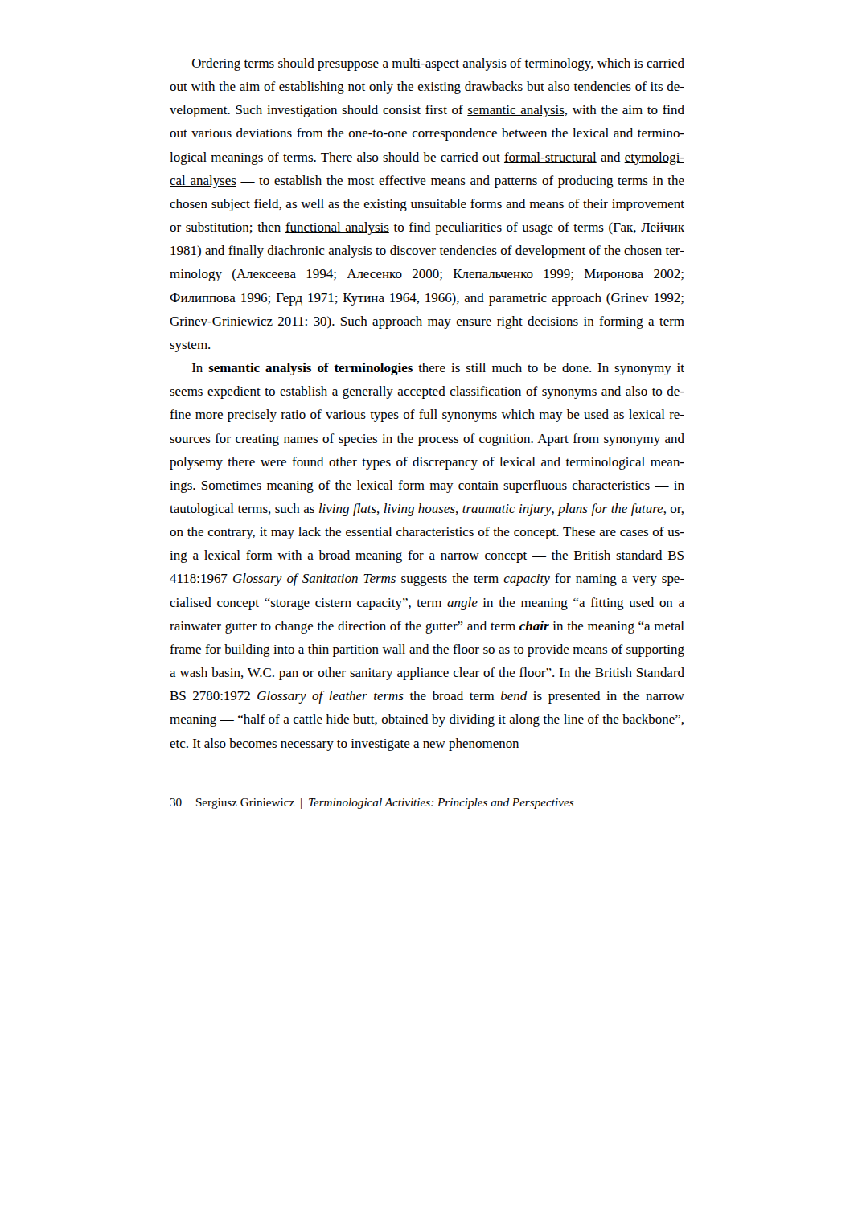Ordering terms should presuppose a multi-aspect analysis of terminology, which is carried out with the aim of establishing not only the existing drawbacks but also tendencies of its development. Such investigation should consist first of semantic analysis, with the aim to find out various deviations from the one-to-one correspondence between the lexical and terminological meanings of terms. There also should be carried out formal-structural and etymological analyses — to establish the most effective means and patterns of producing terms in the chosen subject field, as well as the existing unsuitable forms and means of their improvement or substitution; then functional analysis to find peculiarities of usage of terms (Гак, Лейчик 1981) and finally diachronic analysis to discover tendencies of development of the chosen terminology (Алексеева 1994; Алесенко 2000; Клепальченко 1999; Миронова 2002; Филиппова 1996; Герд 1971; Кутина 1964, 1966), and parametric approach (Grinev 1992; Grinev-Griniewicz 2011: 30). Such approach may ensure right decisions in forming a term system.
In semantic analysis of terminologies there is still much to be done. In synonymy it seems expedient to establish a generally accepted classification of synonyms and also to define more precisely ratio of various types of full synonyms which may be used as lexical resources for creating names of species in the process of cognition. Apart from synonymy and polysemy there were found other types of discrepancy of lexical and terminological meanings. Sometimes meaning of the lexical form may contain superfluous characteristics — in tautological terms, such as living flats, living houses, traumatic injury, plans for the future, or, on the contrary, it may lack the essential characteristics of the concept. These are cases of using a lexical form with a broad meaning for a narrow concept — the British standard BS 4118:1967 Glossary of Sanitation Terms suggests the term capacity for naming a very specialised concept “storage cistern capacity”, term angle in the meaning “a fitting used on a rainwater gutter to change the direction of the gutter” and term chair in the meaning “a metal frame for building into a thin partition wall and the floor so as to provide means of supporting a wash basin, W.C. pan or other sanitary appliance clear of the floor”. In the British Standard BS 2780:1972 Glossary of leather terms the broad term bend is presented in the narrow meaning — “half of a cattle hide butt, obtained by dividing it along the line of the backbone”, etc. It also becomes necessary to investigate a new phenomenon
30 Sergiusz Griniewicz|Terminological Activities: Principles and Perspectives